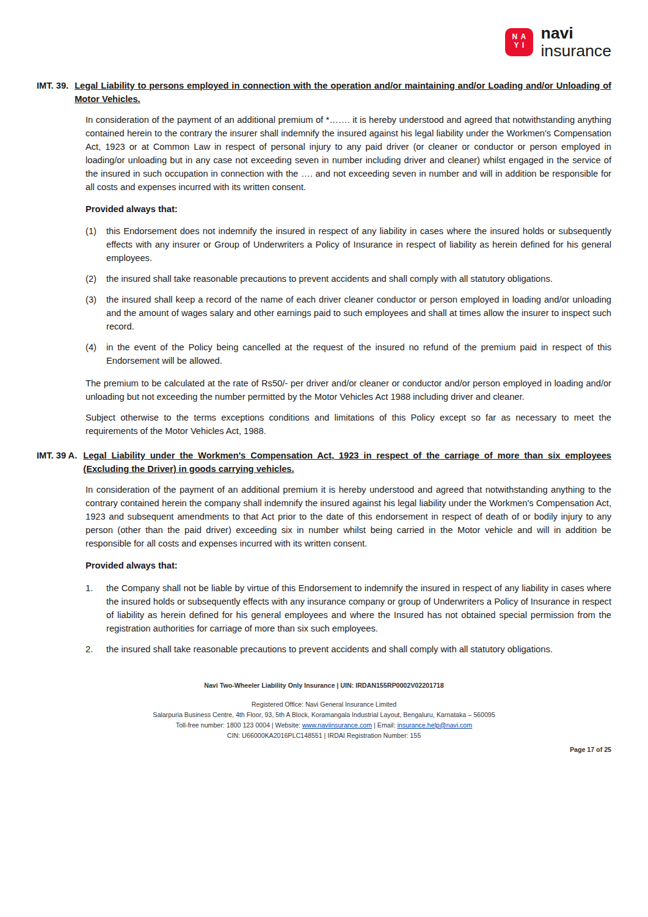N A
Y I navi insurance
IMT. 39. Legal Liability to persons employed in connection with the operation and/or maintaining and/or Loading and/or Unloading of Motor Vehicles.
In consideration of the payment of an additional premium of *……. it is hereby understood and agreed that notwithstanding anything contained herein to the contrary the insurer shall indemnify the insured against his legal liability under the Workmen's Compensation Act, 1923 or at Common Law in respect of personal injury to any paid driver (or cleaner or conductor or person employed in loading/or unloading but in any case not exceeding seven in number including driver and cleaner) whilst engaged in the service of the insured in such occupation in connection with the …. and not exceeding seven in number and will in addition be responsible for all costs and expenses incurred with its written consent.
Provided always that:
this Endorsement does not indemnify the insured in respect of any liability in cases where the insured holds or subsequently effects with any insurer or Group of Underwriters a Policy of Insurance in respect of liability as herein defined for his general employees.
the insured shall take reasonable precautions to prevent accidents and shall comply with all statutory obligations.
the insured shall keep a record of the name of each driver cleaner conductor or person employed in loading and/or unloading and the amount of wages salary and other earnings paid to such employees and shall at times allow the insurer to inspect such record.
in the event of the Policy being cancelled at the request of the insured no refund of the premium paid in respect of this Endorsement will be allowed.
The premium to be calculated at the rate of Rs50/- per driver and/or cleaner or conductor and/or person employed in loading and/or unloading but not exceeding the number permitted by the Motor Vehicles Act 1988 including driver and cleaner.
Subject otherwise to the terms exceptions conditions and limitations of this Policy except so far as necessary to meet the requirements of the Motor Vehicles Act, 1988.
IMT. 39 A. Legal Liability under the Workmen's Compensation Act, 1923 in respect of the carriage of more than six employees (Excluding the Driver) in goods carrying vehicles.
In consideration of the payment of an additional premium it is hereby understood and agreed that notwithstanding anything to the contrary contained herein the company shall indemnify the insured against his legal liability under the Workmen's Compensation Act, 1923 and subsequent amendments to that Act prior to the date of this endorsement in respect of death of or bodily injury to any person (other than the paid driver) exceeding six in number whilst being carried in the Motor vehicle and will in addition be responsible for all costs and expenses incurred with its written consent.
Provided always that:
the Company shall not be liable by virtue of this Endorsement to indemnify the insured in respect of any liability in cases where the insured holds or subsequently effects with any insurance company or group of Underwriters a Policy of Insurance in respect of liability as herein defined for his general employees and where the Insured has not obtained special permission from the registration authorities for carriage of more than six such employees.
the insured shall take reasonable precautions to prevent accidents and shall comply with all statutory obligations.
Navi Two-Wheeler Liability Only Insurance | UIN: IRDAN155RP0002V02201718
Registered Office: Navi General Insurance Limited
Salarpuria Business Centre, 4th Floor, 93, 5th A Block, Koramangala Industrial Layout, Bengaluru, Karnataka – 560095
Toll-free number: 1800 123 0004 | Website: www.naviinsurance.com | Email: insurance.help@navi.com
CIN: U66000KA2016PLC148551 | IRDAI Registration Number: 155
Page 17 of 25